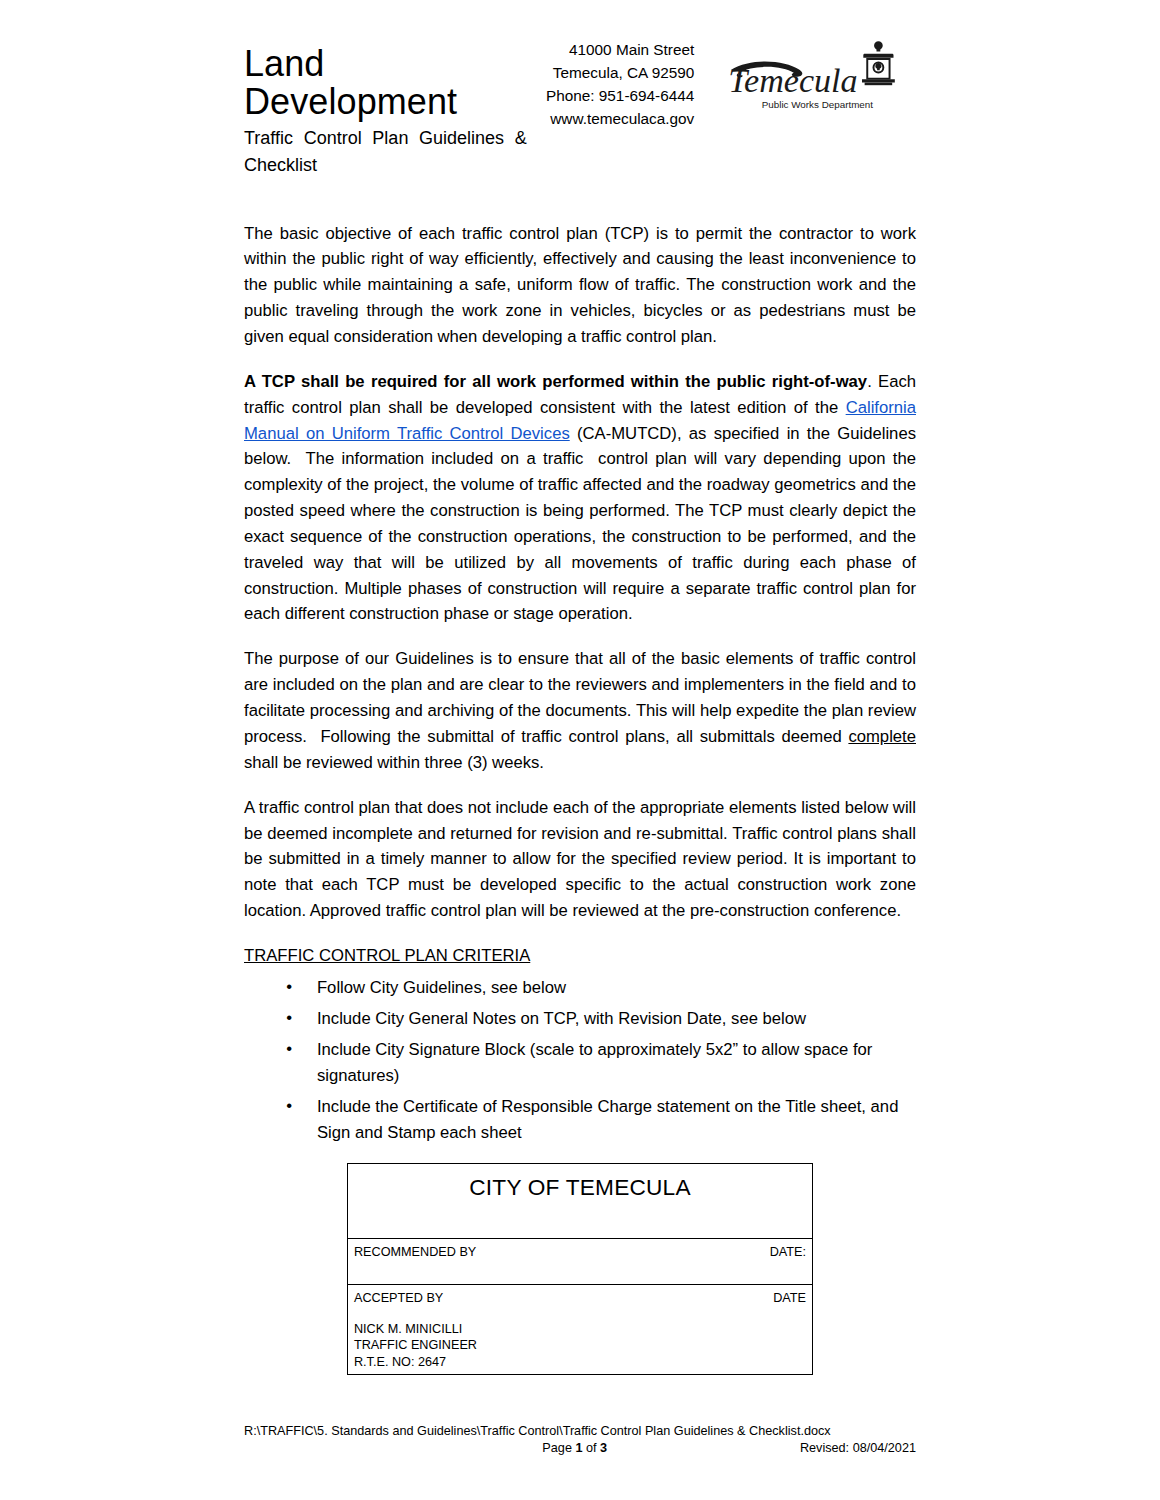Land Development
Traffic Control Plan Guidelines & Checklist
41000 Main Street
Temecula, CA 92590
Phone: 951-694-6444
www.temeculaca.gov
Temecula Public Works Department
The basic objective of each traffic control plan (TCP) is to permit the contractor to work within the public right of way efficiently, effectively and causing the least inconvenience to the public while maintaining a safe, uniform flow of traffic. The construction work and the public traveling through the work zone in vehicles, bicycles or as pedestrians must be given equal consideration when developing a traffic control plan.
A TCP shall be required for all work performed within the public right-of-way. Each traffic control plan shall be developed consistent with the latest edition of the California Manual on Uniform Traffic Control Devices (CA-MUTCD), as specified in the Guidelines below. The information included on a traffic control plan will vary depending upon the complexity of the project, the volume of traffic affected and the roadway geometrics and the posted speed where the construction is being performed. The TCP must clearly depict the exact sequence of the construction operations, the construction to be performed, and the traveled way that will be utilized by all movements of traffic during each phase of construction. Multiple phases of construction will require a separate traffic control plan for each different construction phase or stage operation.
The purpose of our Guidelines is to ensure that all of the basic elements of traffic control are included on the plan and are clear to the reviewers and implementers in the field and to facilitate processing and archiving of the documents. This will help expedite the plan review process. Following the submittal of traffic control plans, all submittals deemed complete shall be reviewed within three (3) weeks.
A traffic control plan that does not include each of the appropriate elements listed below will be deemed incomplete and returned for revision and re-submittal. Traffic control plans shall be submitted in a timely manner to allow for the specified review period. It is important to note that each TCP must be developed specific to the actual construction work zone location. Approved traffic control plan will be reviewed at the pre-construction conference.
TRAFFIC CONTROL PLAN CRITERIA
Follow City Guidelines, see below
Include City General Notes on TCP, with Revision Date, see below
Include City Signature Block (scale to approximately 5x2” to allow space for signatures)
Include the Certificate of Responsible Charge statement on the Title sheet, and Sign and Stamp each sheet
| CITY OF TEMECULA |
| RECOMMENDED BY DATE: |
| ACCEPTED BY DATE NICK M. MINICILLI TRAFFIC ENGINEER R.T.E. NO: 2647 |
R:\TRAFFIC\5. Standards and Guidelines\Traffic Control\Traffic Control Plan Guidelines & Checklist.docx
Page 1 of 3 Revised: 08/04/2021